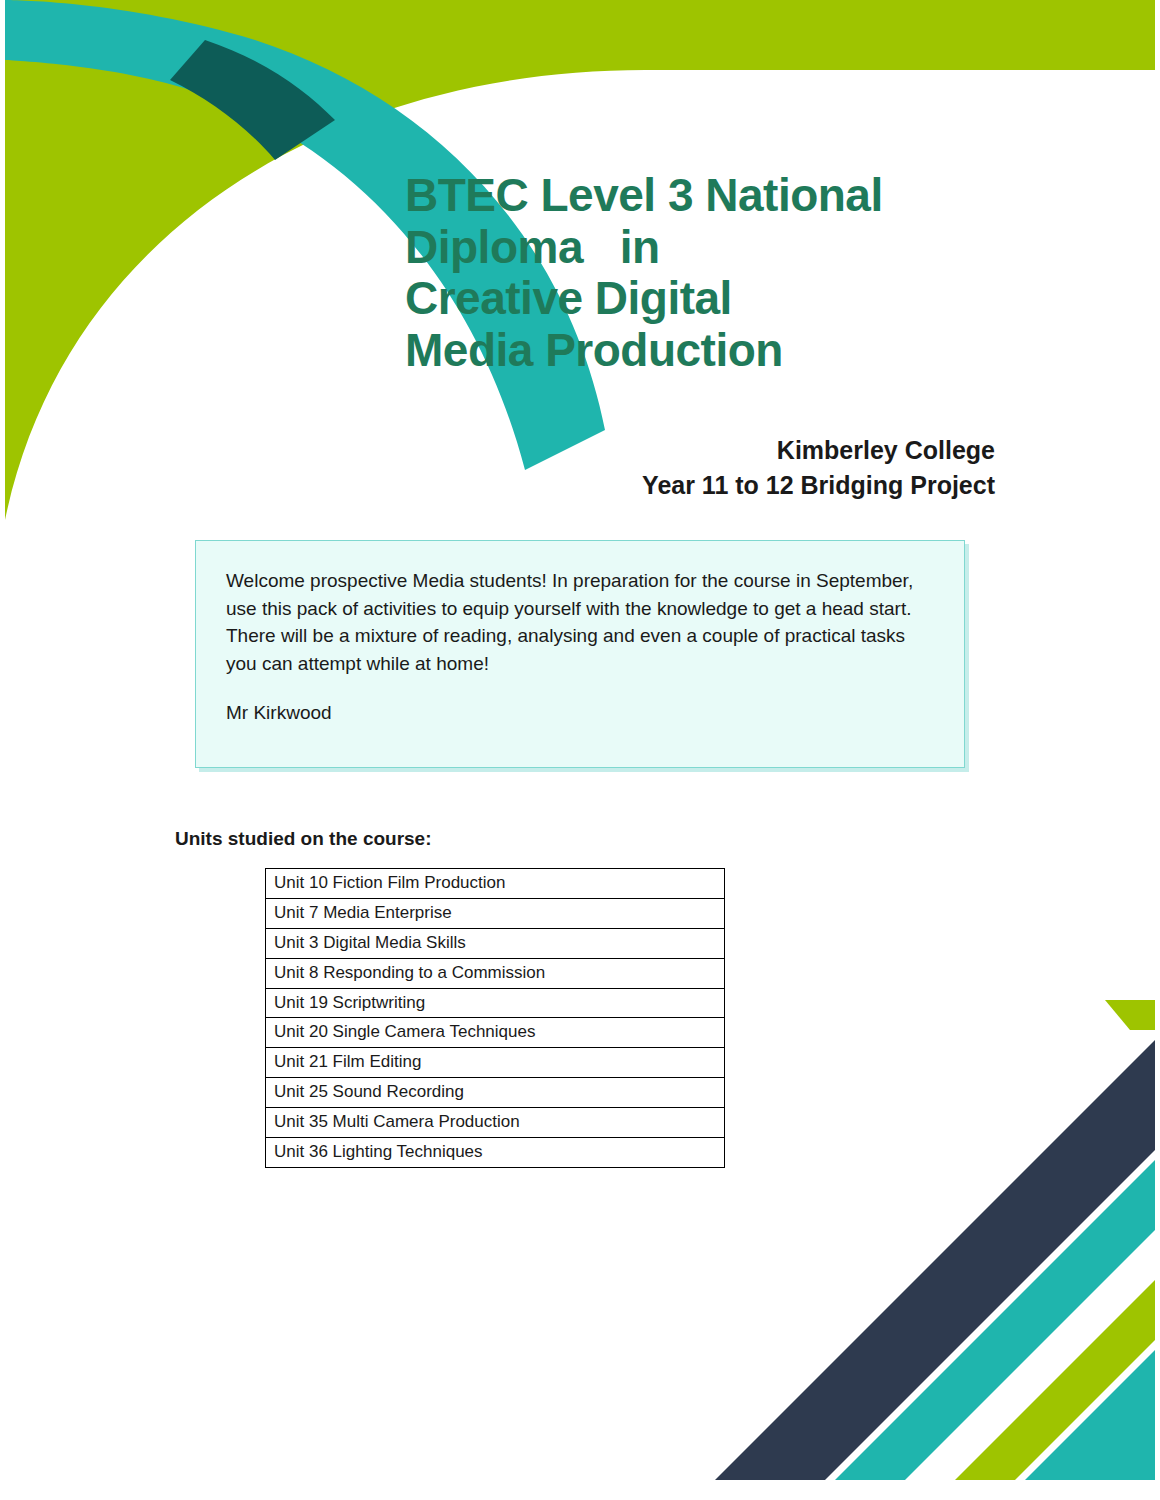BTEC Level 3 National
Diploma in
Creative Digital
Media Production
Kimberley College
Year 11 to 12 Bridging Project
Welcome prospective Media students! In preparation for the course in September, use this pack of activities to equip yourself with the knowledge to get a head start. There will be a mixture of reading, analysing and even a couple of practical tasks you can attempt while at home!
Mr Kirkwood
Units studied on the course:
| Unit 10 Fiction Film Production |
| Unit 7 Media Enterprise |
| Unit 3 Digital Media Skills |
| Unit 8 Responding to a Commission |
| Unit 19 Scriptwriting |
| Unit 20 Single Camera Techniques |
| Unit 21 Film Editing |
| Unit 25 Sound Recording |
| Unit 35 Multi Camera Production |
| Unit 36 Lighting Techniques |